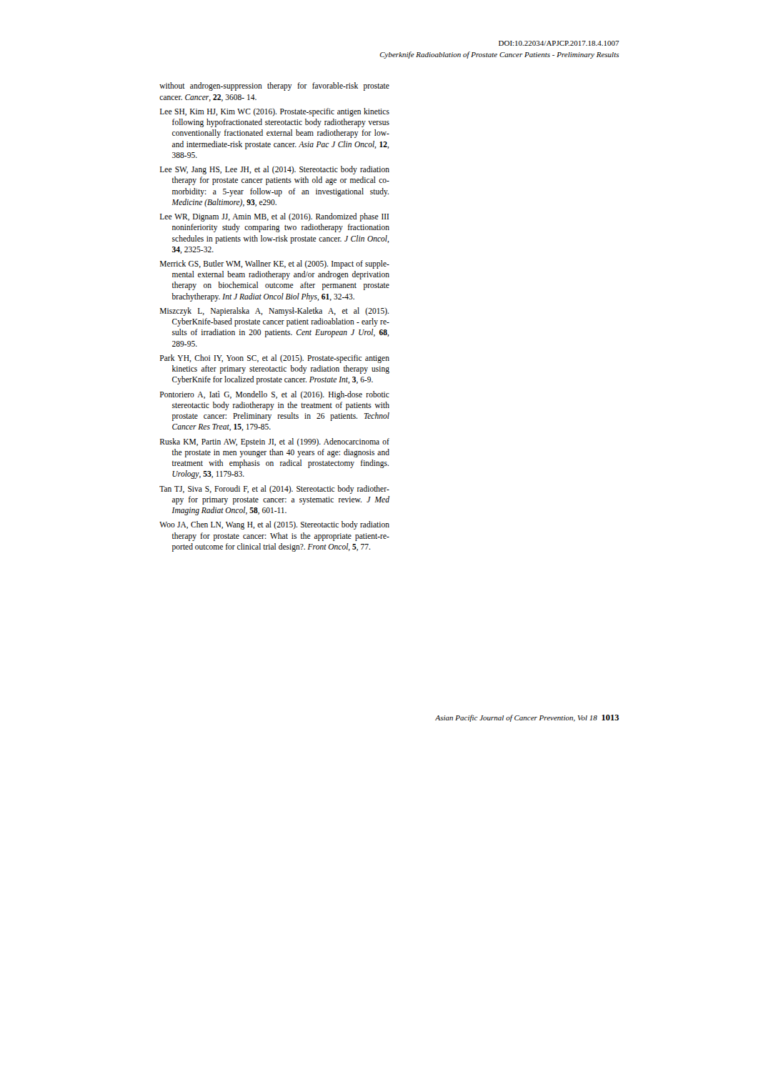DOI:10.22034/APJCP.2017.18.4.1007
Cyberknife Radioablation of Prostate Cancer Patients - Preliminary Results
without androgen-suppression therapy for favorable-risk prostate cancer. Cancer, 22, 3608- 14.
Lee SH, Kim HJ, Kim WC (2016). Prostate-specific antigen kinetics following hypofractionated stereotactic body radiotherapy versus conventionally fractionated external beam radiotherapy for low- and intermediate-risk prostate cancer. Asia Pac J Clin Oncol, 12, 388-95.
Lee SW, Jang HS, Lee JH, et al (2014). Stereotactic body radiation therapy for prostate cancer patients with old age or medical comorbidity: a 5-year follow-up of an investigational study. Medicine (Baltimore), 93, e290.
Lee WR, Dignam JJ, Amin MB, et al (2016). Randomized phase III noninferiority study comparing two radiotherapy fractionation schedules in patients with low-risk prostate cancer. J Clin Oncol, 34, 2325-32.
Merrick GS, Butler WM, Wallner KE, et al (2005). Impact of supplemental external beam radiotherapy and/or androgen deprivation therapy on biochemical outcome after permanent prostate brachytherapy. Int J Radiat Oncol Biol Phys, 61, 32-43.
Miszczyk L, Napieralska A, Namysł-Kaletka A, et al (2015). CyberKnife-based prostate cancer patient radioablation - early results of irradiation in 200 patients. Cent European J Urol, 68, 289-95.
Park YH, Choi IY, Yoon SC, et al (2015). Prostate-specific antigen kinetics after primary stereotactic body radiation therapy using CyberKnife for localized prostate cancer. Prostate Int, 3, 6-9.
Pontoriero A, Iatì G, Mondello S, et al (2016). High-dose robotic stereotactic body radiotherapy in the treatment of patients with prostate cancer: Preliminary results in 26 patients. Technol Cancer Res Treat, 15, 179-85.
Ruska KM, Partin AW, Epstein JI, et al (1999). Adenocarcinoma of the prostate in men younger than 40 years of age: diagnosis and treatment with emphasis on radical prostatectomy findings. Urology, 53, 1179-83.
Tan TJ, Siva S, Foroudi F, et al (2014). Stereotactic body radiotherapy for primary prostate cancer: a systematic review. J Med Imaging Radiat Oncol, 58, 601-11.
Woo JA, Chen LN, Wang H, et al (2015). Stereotactic body radiation therapy for prostate cancer: What is the appropriate patient-reported outcome for clinical trial design?. Front Oncol, 5, 77.
Asian Pacific Journal of Cancer Prevention, Vol 181013